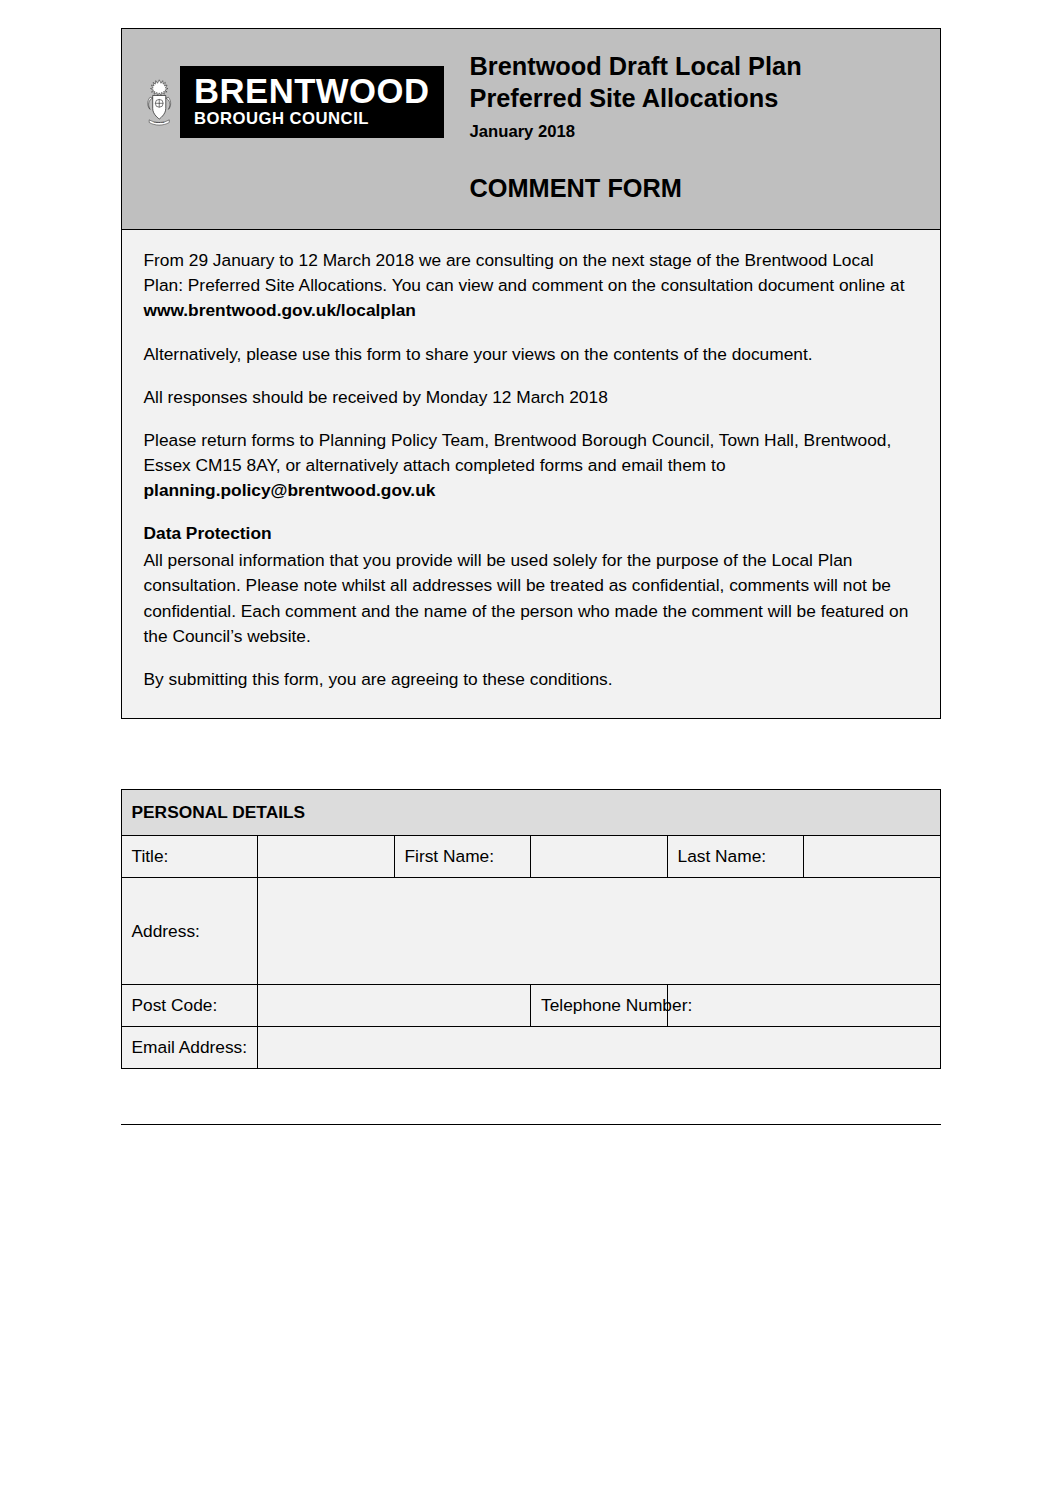MENS TIBI
BRENTWOOD BOROUGH COUNCIL
Brentwood Draft Local Plan
Preferred Site Allocations
January 2018
COMMENT FORM
From 29 January to 12 March 2018 we are consulting on the next stage of the Brentwood Local Plan: Preferred Site Allocations. You can view and comment on the consultation document online at www.brentwood.gov.uk/localplan
Alternatively, please use this form to share your views on the contents of the document.
All responses should be received by Monday 12 March 2018
Please return forms to Planning Policy Team, Brentwood Borough Council, Town Hall, Brentwood, Essex CM15 8AY, or alternatively attach completed forms and email them to planning.policy@brentwood.gov.uk
Data Protection
All personal information that you provide will be used solely for the purpose of the Local Plan consultation. Please note whilst all addresses will be treated as confidential, comments will not be confidential. Each comment and the name of the person who made the comment will be featured on the Council’s website.
By submitting this form, you are agreeing to these conditions.
| PERSONAL DETAILS |
| --- |
| Title: | | First Name: | | Last Name: | |
| Address: | |
| Post Code: | | Telephone Number: | |
| Email Address: | |